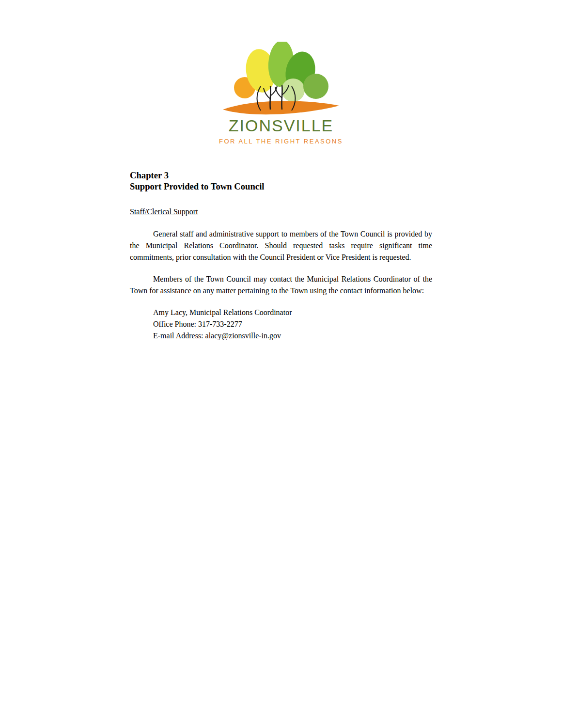ZIONSVILLE FOR ALL THE RIGHT REASONS
Chapter 3Support Provided to Town Council
Staff/Clerical Support
General staff and administrative support to members of the Town Council is provided by the Municipal Relations Coordinator. Should requested tasks require significant time commitments, prior consultation with the Council President or Vice President is requested.
Members of the Town Council may contact the Municipal Relations Coordinator of the Town for assistance on any matter pertaining to the Town using the contact information below:
Amy Lacy, Municipal Relations Coordinator
Office Phone: 317-733-2277
E-mail Address: alacy@zionsville-in.gov